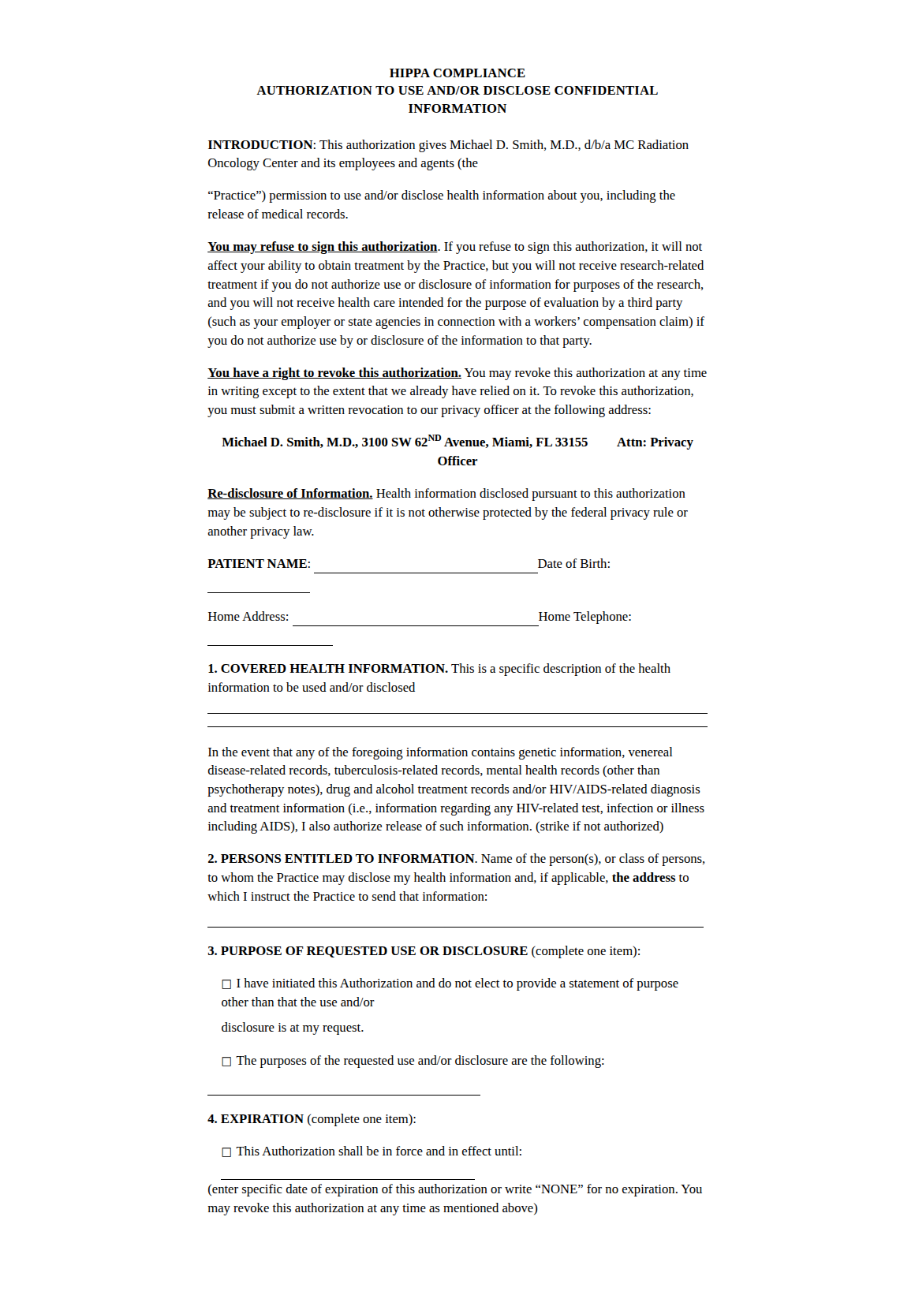HIPPA COMPLIANCE AUTHORIZATION TO USE AND/OR DISCLOSE CONFIDENTIAL INFORMATION
INTRODUCTION: This authorization gives Michael D. Smith, M.D., d/b/a MC Radiation Oncology Center and its employees and agents (the
“Practice”) permission to use and/or disclose health information about you, including the release of medical records.
You may refuse to sign this authorization. If you refuse to sign this authorization, it will not affect your ability to obtain treatment by the Practice, but you will not receive research-related treatment if you do not authorize use or disclosure of information for purposes of the research, and you will not receive health care intended for the purpose of evaluation by a third party (such as your employer or state agencies in connection with a workers’ compensation claim) if you do not authorize use by or disclosure of the information to that party.
You have a right to revoke this authorization. You may revoke this authorization at any time in writing except to the extent that we already have relied on it. To revoke this authorization, you must submit a written revocation to our privacy officer at the following address:
Michael D. Smith, M.D., 3100 SW 62ND Avenue, Miami, FL 33155 Attn: Privacy Officer
Re-disclosure of Information. Health information disclosed pursuant to this authorization may be subject to re-disclosure if it is not otherwise protected by the federal privacy rule or another privacy law.
PATIENT NAME: Date of Birth:
Home Address: Home Telephone:
1. COVERED HEALTH INFORMATION. This is a specific description of the health information to be used and/or disclosed
In the event that any of the foregoing information contains genetic information, venereal disease-related records, tuberculosis-related records, mental health records (other than psychotherapy notes), drug and alcohol treatment records and/or HIV/AIDS-related diagnosis and treatment information (i.e., information regarding any HIV-related test, infection or illness including AIDS), I also authorize release of such information. (strike if not authorized)
2. PERSONS ENTITLED TO INFORMATION. Name of the person(s), or class of persons, to whom the Practice may disclose my health information and, if applicable, the address to which I instruct the Practice to send that information:
3. PURPOSE OF REQUESTED USE OR DISCLOSURE (complete one item):
□I have initiated this Authorization and do not elect to provide a statement of purpose other than that the use and/or
disclosure is at my request.
□The purposes of the requested use and/or disclosure are the following:
4. EXPIRATION (complete one item):
□This Authorization shall be in force and in effect until:
(enter specific date of expiration of this authorization or write “NONE” for no expiration. You may revoke this authorization at any time as mentioned above)